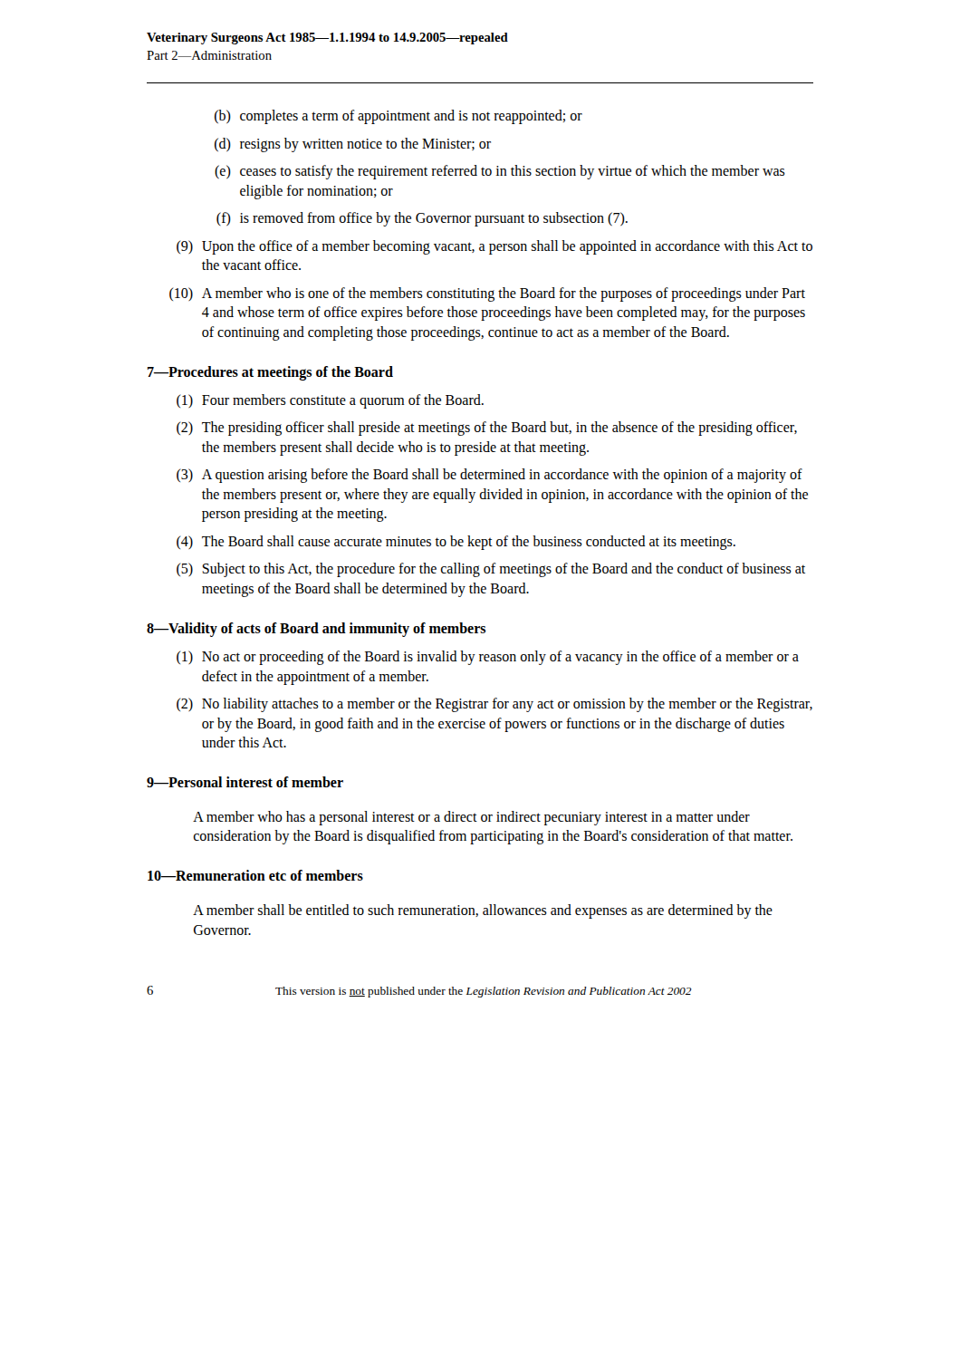Veterinary Surgeons Act 1985—1.1.1994 to 14.9.2005—repealed
Part 2—Administration
(b)
completes a term of appointment and is not reappointed; or
(d)
resigns by written notice to the Minister; or
(e)
ceases to satisfy the requirement referred to in this section by virtue of which the member was eligible for nomination; or
(f)
is removed from office by the Governor pursuant to subsection (7).
(9)
Upon the office of a member becoming vacant, a person shall be appointed in accordance with this Act to the vacant office.
(10)
A member who is one of the members constituting the Board for the purposes of proceedings under Part 4 and whose term of office expires before those proceedings have been completed may, for the purposes of continuing and completing those proceedings, continue to act as a member of the Board.
7—Procedures at meetings of the Board
(1)
Four members constitute a quorum of the Board.
(2)
The presiding officer shall preside at meetings of the Board but, in the absence of the presiding officer, the members present shall decide who is to preside at that meeting.
(3)
A question arising before the Board shall be determined in accordance with the opinion of a majority of the members present or, where they are equally divided in opinion, in accordance with the opinion of the person presiding at the meeting.
(4)
The Board shall cause accurate minutes to be kept of the business conducted at its meetings.
(5)
Subject to this Act, the procedure for the calling of meetings of the Board and the conduct of business at meetings of the Board shall be determined by the Board.
8—Validity of acts of Board and immunity of members
(1)
No act or proceeding of the Board is invalid by reason only of a vacancy in the office of a member or a defect in the appointment of a member.
(2)
No liability attaches to a member or the Registrar for any act or omission by the member or the Registrar, or by the Board, in good faith and in the exercise of powers or functions or in the discharge of duties under this Act.
9—Personal interest of member
A member who has a personal interest or a direct or indirect pecuniary interest in a matter under consideration by the Board is disqualified from participating in the Board's consideration of that matter.
10—Remuneration etc of members
A member shall be entitled to such remuneration, allowances and expenses as are determined by the Governor.
6
This version is not published under the Legislation Revision and Publication Act 2002